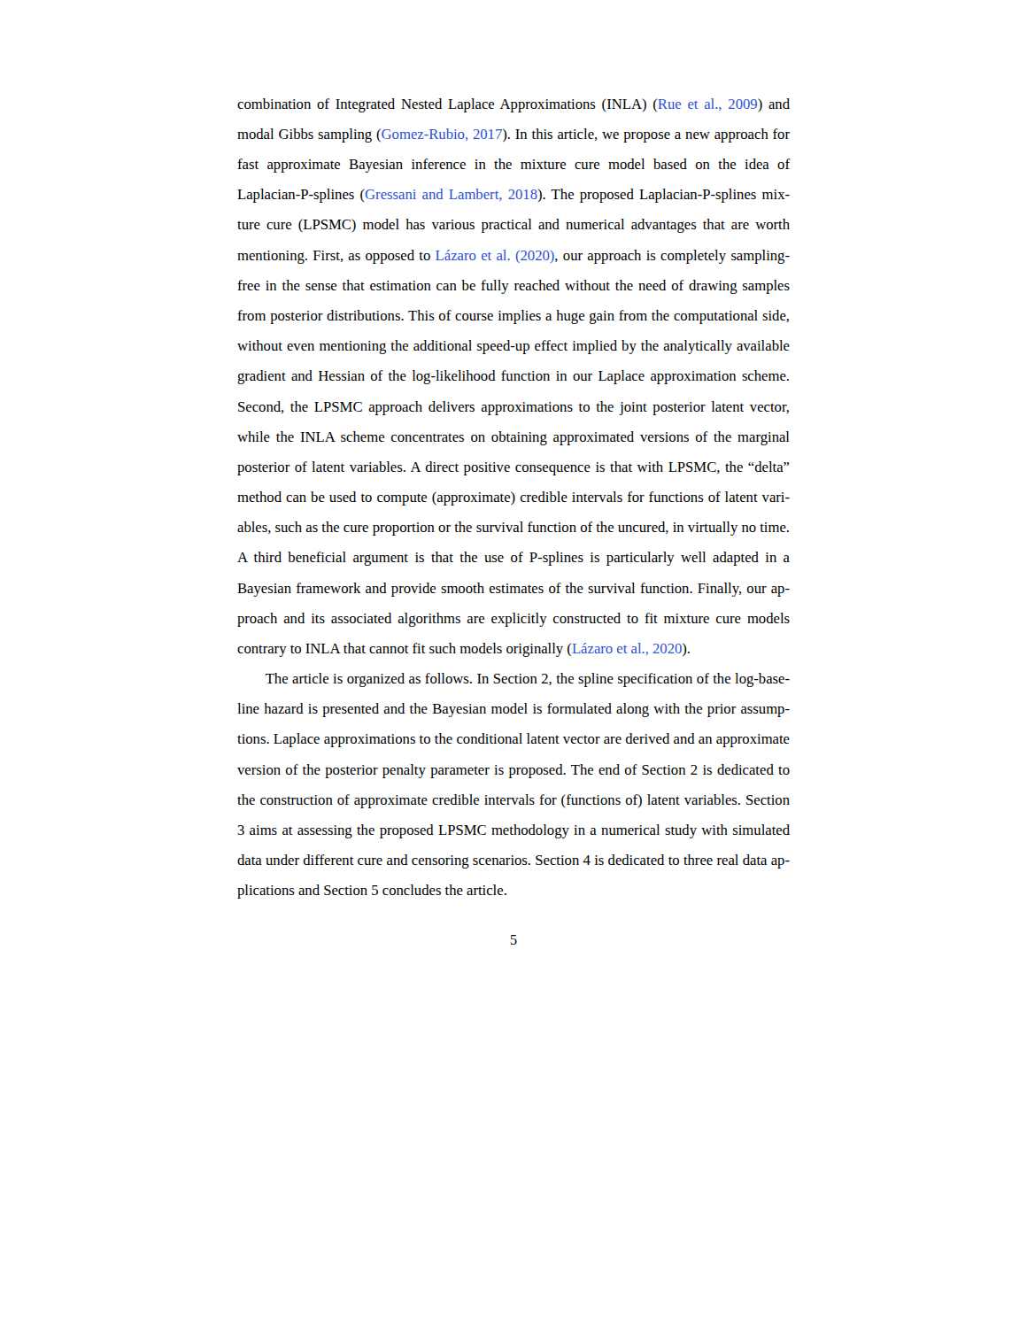combination of Integrated Nested Laplace Approximations (INLA) (Rue et al., 2009) and modal Gibbs sampling (Gomez-Rubio, 2017). In this article, we propose a new approach for fast approximate Bayesian inference in the mixture cure model based on the idea of Laplacian-P-splines (Gressani and Lambert, 2018). The proposed Laplacian-P-splines mixture cure (LPSMC) model has various practical and numerical advantages that are worth mentioning. First, as opposed to Lázaro et al. (2020), our approach is completely sampling-free in the sense that estimation can be fully reached without the need of drawing samples from posterior distributions. This of course implies a huge gain from the computational side, without even mentioning the additional speed-up effect implied by the analytically available gradient and Hessian of the log-likelihood function in our Laplace approximation scheme. Second, the LPSMC approach delivers approximations to the joint posterior latent vector, while the INLA scheme concentrates on obtaining approximated versions of the marginal posterior of latent variables. A direct positive consequence is that with LPSMC, the “delta” method can be used to compute (approximate) credible intervals for functions of latent variables, such as the cure proportion or the survival function of the uncured, in virtually no time. A third beneficial argument is that the use of P-splines is particularly well adapted in a Bayesian framework and provide smooth estimates of the survival function. Finally, our approach and its associated algorithms are explicitly constructed to fit mixture cure models contrary to INLA that cannot fit such models originally (Lázaro et al., 2020).
The article is organized as follows. In Section 2, the spline specification of the log-baseline hazard is presented and the Bayesian model is formulated along with the prior assumptions. Laplace approximations to the conditional latent vector are derived and an approximate version of the posterior penalty parameter is proposed. The end of Section 2 is dedicated to the construction of approximate credible intervals for (functions of) latent variables. Section 3 aims at assessing the proposed LPSMC methodology in a numerical study with simulated data under different cure and censoring scenarios. Section 4 is dedicated to three real data applications and Section 5 concludes the article.
5